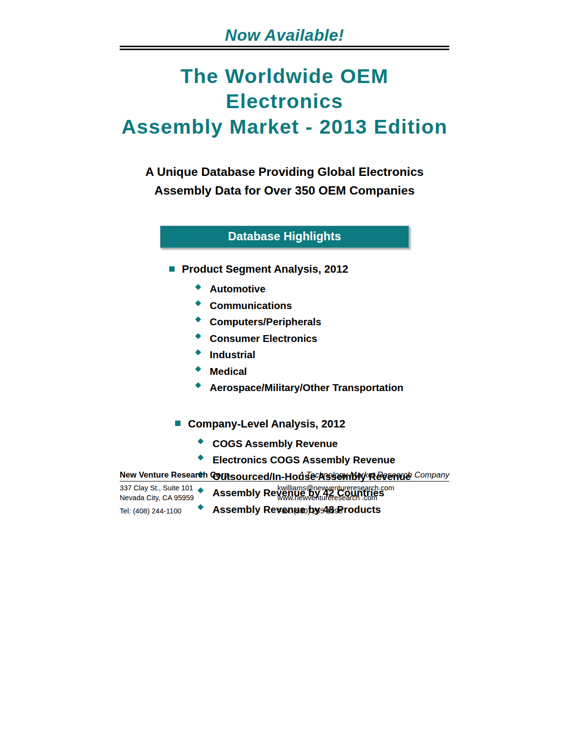Now Available!
The Worldwide OEM Electronics
Assembly Market - 2013 Edition
A Unique Database Providing Global Electronics
Assembly Data for Over 350 OEM Companies
Database Highlights
Product Segment Analysis, 2012
Automotive
Communications
Computers/Peripherals
Consumer Electronics
Industrial
Medical
Aerospace/Military/Other Transportation
Company-Level Analysis, 2012
COGS Assembly Revenue
Electronics COGS Assembly Revenue
Outsourced/In-House Assembly Revenue
Assembly Revenue by 42 Countries
Assembly Revenue by 48 Products
New Venture Research Corp. A Technology Market Research Company
337 Clay St., Suite 101
kwilliams@newventureresearch.com
Nevada City, CA 95959
www.newventureresearch .com
Tel: (408) 244-1100
Fax: (530) 265-1998